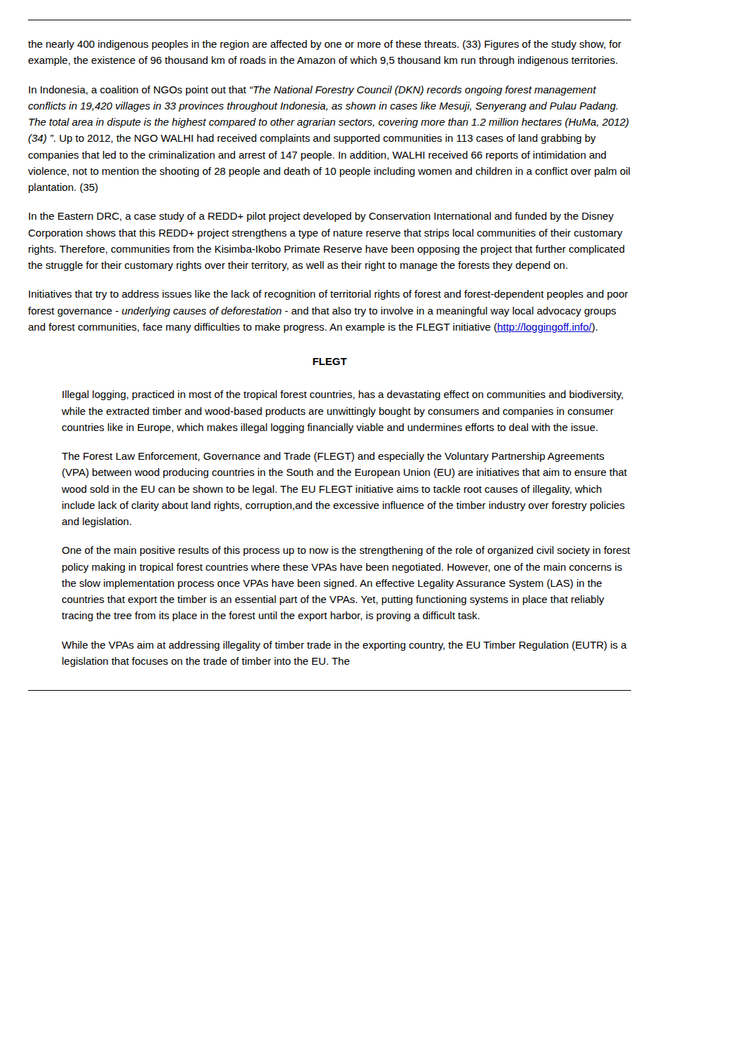the nearly 400 indigenous peoples in the region are affected by one or more of these threats. (33) Figures of the study show, for example, the existence of 96 thousand km of roads in the Amazon of which 9,5 thousand km run through indigenous territories.
In Indonesia, a coalition of NGOs point out that “The National Forestry Council (DKN) records ongoing forest management conflicts in 19,420 villages in 33 provinces throughout Indonesia, as shown in cases like Mesuji, Senyerang and Pulau Padang. The total area in dispute is the highest compared to other agrarian sectors, covering more than 1.2 million hectares (HuMa, 2012) (34) ”. Up to 2012, the NGO WALHI had received complaints and supported communities in 113 cases of land grabbing by companies that led to the criminalization and arrest of 147 people. In addition, WALHI received 66 reports of intimidation and violence, not to mention the shooting of 28 people and death of 10 people including women and children in a conflict over palm oil plantation. (35)
In the Eastern DRC, a case study of a REDD+ pilot project developed by Conservation International and funded by the Disney Corporation shows that this REDD+ project strengthens a type of nature reserve that strips local communities of their customary rights. Therefore, communities from the Kisimba-Ikobo Primate Reserve have been opposing the project that further complicated the struggle for their customary rights over their territory, as well as their right to manage the forests they depend on.
Initiatives that try to address issues like the lack of recognition of territorial rights of forest and forest-dependent peoples and poor forest governance - underlying causes of deforestation - and that also try to involve in a meaningful way local advocacy groups and forest communities, face many difficulties to make progress. An example is the FLEGT initiative (http://loggingoff.info/).
FLEGT
Illegal logging, practiced in most of the tropical forest countries, has a devastating effect on communities and biodiversity, while the extracted timber and wood-based products are unwittingly bought by consumers and companies in consumer countries like in Europe, which makes illegal logging financially viable and undermines efforts to deal with the issue.
The Forest Law Enforcement, Governance and Trade (FLEGT) and especially the Voluntary Partnership Agreements (VPA) between wood producing countries in the South and the European Union (EU) are initiatives that aim to ensure that wood sold in the EU can be shown to be legal. The EU FLEGT initiative aims to tackle root causes of illegality, which include lack of clarity about land rights, corruption,and the excessive influence of the timber industry over forestry policies and legislation.
One of the main positive results of this process up to now is the strengthening of the role of organized civil society in forest policy making in tropical forest countries where these VPAs have been negotiated. However, one of the main concerns is the slow implementation process once VPAs have been signed. An effective Legality Assurance System (LAS) in the countries that export the timber is an essential part of the VPAs. Yet, putting functioning systems in place that reliably tracing the tree from its place in the forest until the export harbor, is proving a difficult task.
While the VPAs aim at addressing illegality of timber trade in the exporting country, the EU Timber Regulation (EUTR) is a legislation that focuses on the trade of timber into the EU. The